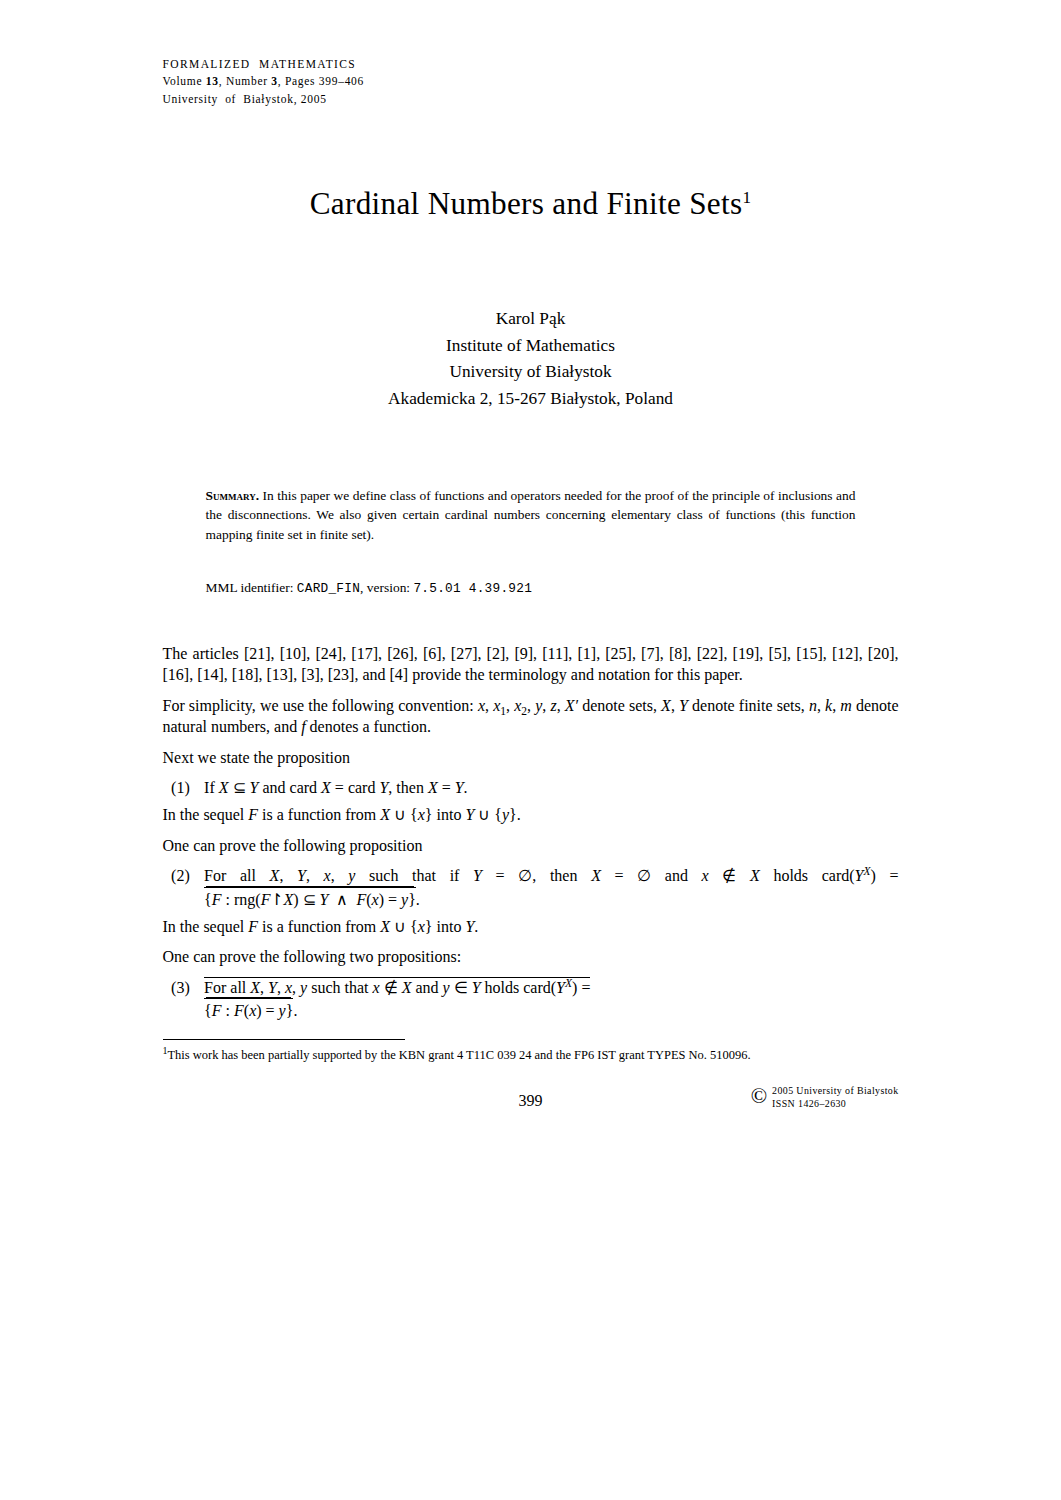FORMALIZED MATHEMATICS
Volume 13, Number 3, Pages 399–406
University of Białystok, 2005
Cardinal Numbers and Finite Sets1
Karol Pąk
Institute of Mathematics
University of Białystok
Akademicka 2, 15-267 Białystok, Poland
Summary. In this paper we define class of functions and operators needed for the proof of the principle of inclusions and the disconnections. We also given certain cardinal numbers concerning elementary class of functions (this function mapping finite set in finite set).
MML identifier: CARD_FIN, version: 7.5.01 4.39.921
The articles [21], [10], [24], [17], [26], [6], [27], [2], [9], [11], [1], [25], [7], [8], [22], [19], [5], [15], [12], [20], [16], [14], [18], [13], [3], [23], and [4] provide the terminology and notation for this paper.
For simplicity, we use the following convention: x, x1, x2, y, z, X′ denote sets, X, Y denote finite sets, n, k, m denote natural numbers, and f denotes a function.
Next we state the proposition
(1)
If X ⊆ Y and card X = card Y, then X = Y.
In the sequel F is a function from X ∪ {x} into Y ∪ {y}.
One can prove the following proposition
(2)
For all X, Y, x, y such that if Y = ∅, then X = ∅ and x ∉ X holds card(YX) = {F : rng(F↾X) ⊆ Y ∧ F(x) = y}.
In the sequel F is a function from X ∪ {x} into Y.
One can prove the following two propositions:
(3)
For all X, Y, x, y such that x ∉ X and y ∈ Y holds card(YX) =
{F : F(x) = y}.
1This work has been partially supported by the KBN grant 4 T11C 039 24 and the FP6 IST grant TYPES No. 510096.
399
© 2005 University of Bialystok
ISSN 1426–2630